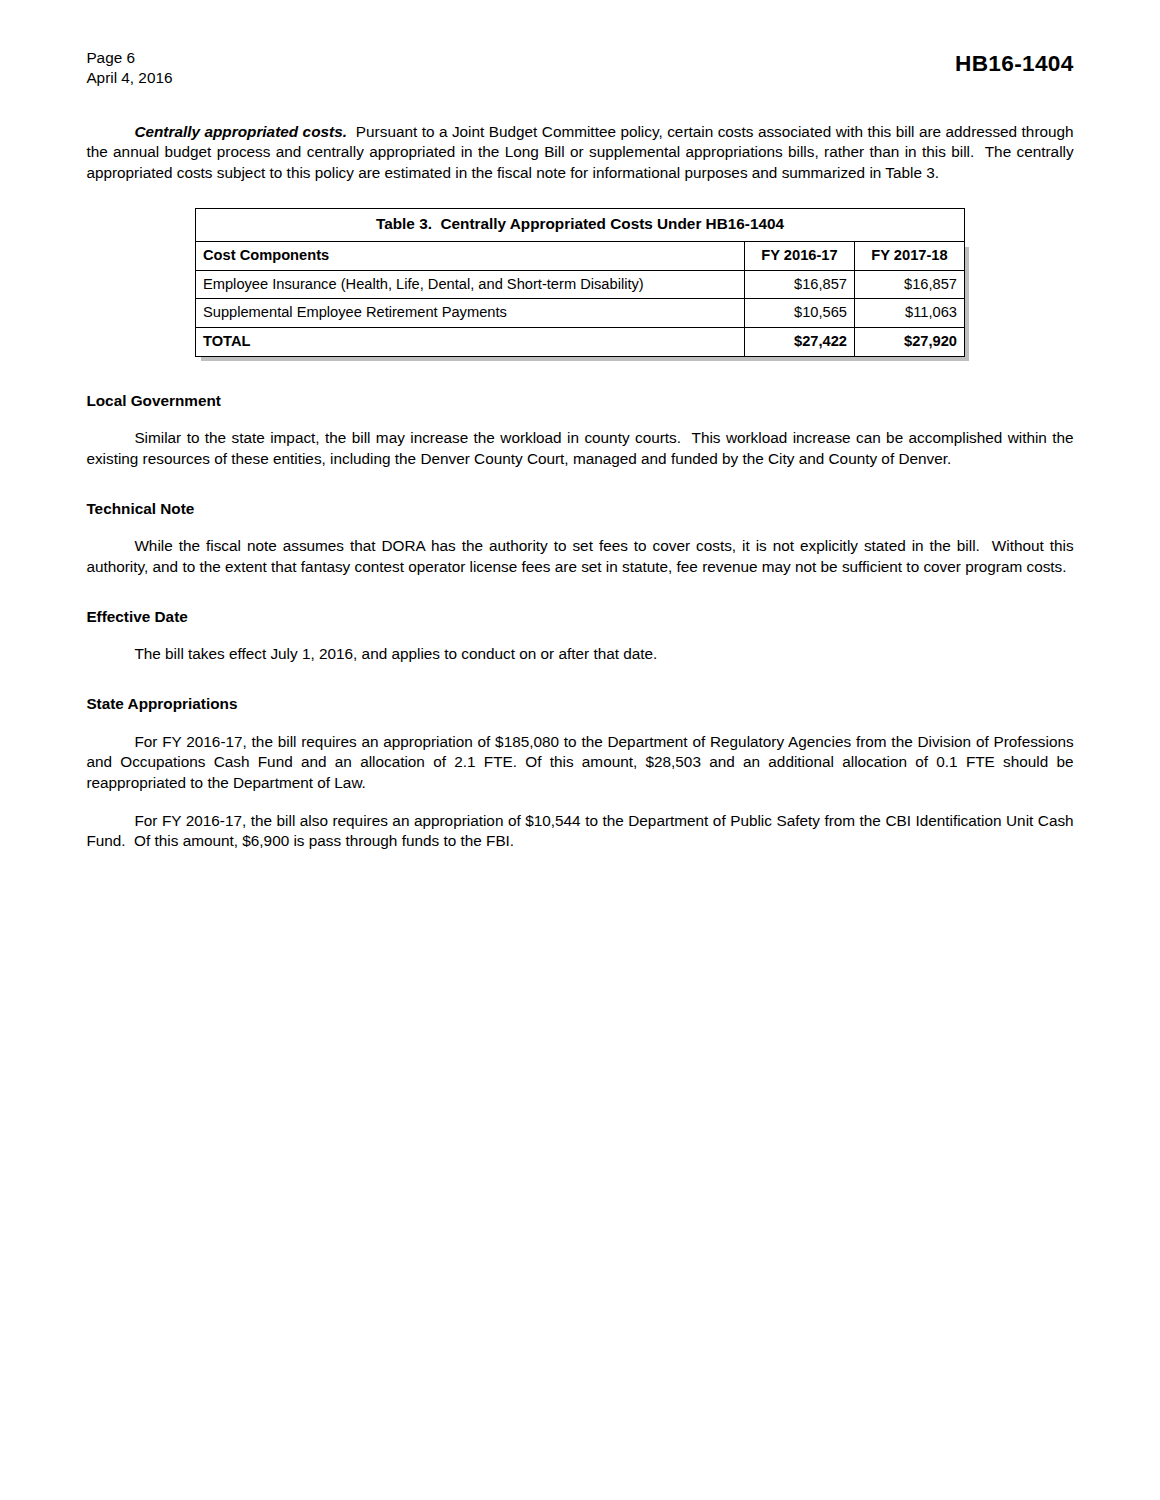Page 6
April 4, 2016
HB16-1404
Centrally appropriated costs. Pursuant to a Joint Budget Committee policy, certain costs associated with this bill are addressed through the annual budget process and centrally appropriated in the Long Bill or supplemental appropriations bills, rather than in this bill. The centrally appropriated costs subject to this policy are estimated in the fiscal note for informational purposes and summarized in Table 3.
Table 3. Centrally Appropriated Costs Under HB16-1404
| Cost Components | FY 2016-17 | FY 2017-18 |
| --- | --- | --- |
| Employee Insurance (Health, Life, Dental, and Short-term Disability) | $16,857 | $16,857 |
| Supplemental Employee Retirement Payments | $10,565 | $11,063 |
| TOTAL | $27,422 | $27,920 |
Local Government
Similar to the state impact, the bill may increase the workload in county courts. This workload increase can be accomplished within the existing resources of these entities, including the Denver County Court, managed and funded by the City and County of Denver.
Technical Note
While the fiscal note assumes that DORA has the authority to set fees to cover costs, it is not explicitly stated in the bill. Without this authority, and to the extent that fantasy contest operator license fees are set in statute, fee revenue may not be sufficient to cover program costs.
Effective Date
The bill takes effect July 1, 2016, and applies to conduct on or after that date.
State Appropriations
For FY 2016-17, the bill requires an appropriation of $185,080 to the Department of Regulatory Agencies from the Division of Professions and Occupations Cash Fund and an allocation of 2.1 FTE. Of this amount, $28,503 and an additional allocation of 0.1 FTE should be reappropriated to the Department of Law.
For FY 2016-17, the bill also requires an appropriation of $10,544 to the Department of Public Safety from the CBI Identification Unit Cash Fund. Of this amount, $6,900 is pass through funds to the FBI.